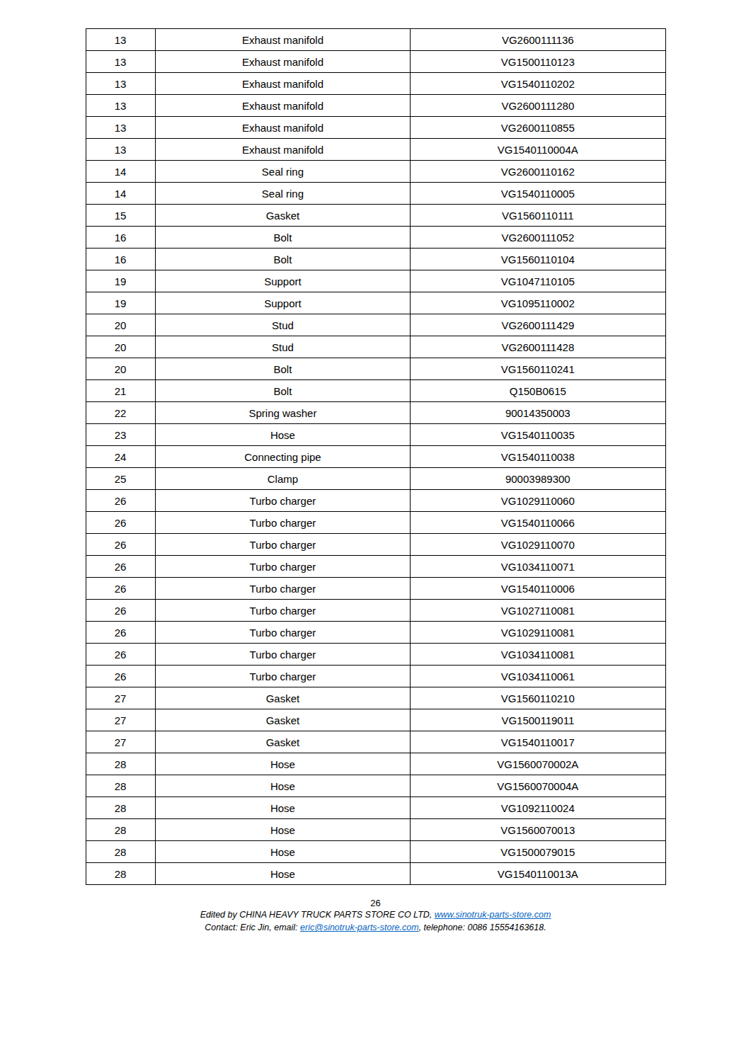| 13 | Exhaust manifold | VG2600111136 |
| 13 | Exhaust manifold | VG1500110123 |
| 13 | Exhaust manifold | VG1540110202 |
| 13 | Exhaust manifold | VG2600111280 |
| 13 | Exhaust manifold | VG2600110855 |
| 13 | Exhaust manifold | VG1540110004A |
| 14 | Seal ring | VG2600110162 |
| 14 | Seal ring | VG1540110005 |
| 15 | Gasket | VG1560110111 |
| 16 | Bolt | VG2600111052 |
| 16 | Bolt | VG1560110104 |
| 19 | Support | VG1047110105 |
| 19 | Support | VG1095110002 |
| 20 | Stud | VG2600111429 |
| 20 | Stud | VG2600111428 |
| 20 | Bolt | VG1560110241 |
| 21 | Bolt | Q150B0615 |
| 22 | Spring washer | 90014350003 |
| 23 | Hose | VG1540110035 |
| 24 | Connecting pipe | VG1540110038 |
| 25 | Clamp | 90003989300 |
| 26 | Turbo charger | VG1029110060 |
| 26 | Turbo charger | VG1540110066 |
| 26 | Turbo charger | VG1029110070 |
| 26 | Turbo charger | VG1034110071 |
| 26 | Turbo charger | VG1540110006 |
| 26 | Turbo charger | VG1027110081 |
| 26 | Turbo charger | VG1029110081 |
| 26 | Turbo charger | VG1034110081 |
| 26 | Turbo charger | VG1034110061 |
| 27 | Gasket | VG1560110210 |
| 27 | Gasket | VG1500119011 |
| 27 | Gasket | VG1540110017 |
| 28 | Hose | VG1560070002A |
| 28 | Hose | VG1560070004A |
| 28 | Hose | VG1092110024 |
| 28 | Hose | VG1560070013 |
| 28 | Hose | VG1500079015 |
| 28 | Hose | VG1540110013A |
26
Edited by CHINA HEAVY TRUCK PARTS STORE CO LTD, www.sinotruk-parts-store.com
Contact: Eric Jin, email: eric@sinotruk-parts-store.com, telephone: 0086 15554163618.